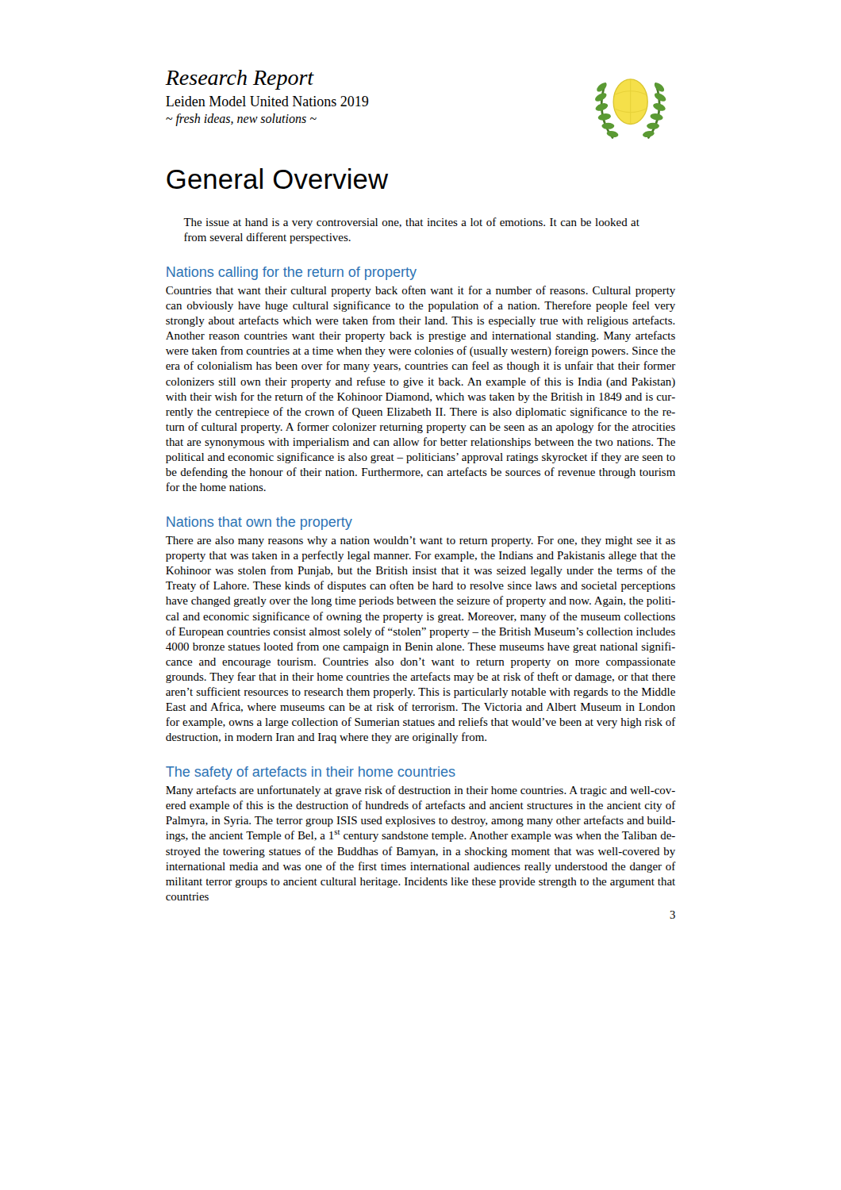Research Report
Leiden Model United Nations 2019
~ fresh ideas, new solutions ~
General Overview
The issue at hand is a very controversial one, that incites a lot of emotions. It can be looked at from several different perspectives.
Nations calling for the return of property
Countries that want their cultural property back often want it for a number of reasons. Cultural property can obviously have huge cultural significance to the population of a nation. Therefore people feel very strongly about artefacts which were taken from their land. This is especially true with religious artefacts. Another reason countries want their property back is prestige and international standing. Many artefacts were taken from countries at a time when they were colonies of (usually western) foreign powers. Since the era of colonialism has been over for many years, countries can feel as though it is unfair that their former colonizers still own their property and refuse to give it back. An example of this is India (and Pakistan) with their wish for the return of the Kohinoor Diamond, which was taken by the British in 1849 and is currently the centrepiece of the crown of Queen Elizabeth II. There is also diplomatic significance to the return of cultural property. A former colonizer returning property can be seen as an apology for the atrocities that are synonymous with imperialism and can allow for better relationships between the two nations. The political and economic significance is also great – politicians’ approval ratings skyrocket if they are seen to be defending the honour of their nation. Furthermore, can artefacts be sources of revenue through tourism for the home nations.
Nations that own the property
There are also many reasons why a nation wouldn’t want to return property. For one, they might see it as property that was taken in a perfectly legal manner. For example, the Indians and Pakistanis allege that the Kohinoor was stolen from Punjab, but the British insist that it was seized legally under the terms of the Treaty of Lahore. These kinds of disputes can often be hard to resolve since laws and societal perceptions have changed greatly over the long time periods between the seizure of property and now. Again, the political and economic significance of owning the property is great. Moreover, many of the museum collections of European countries consist almost solely of “stolen” property – the British Museum’s collection includes 4000 bronze statues looted from one campaign in Benin alone. These museums have great national significance and encourage tourism. Countries also don’t want to return property on more compassionate grounds. They fear that in their home countries the artefacts may be at risk of theft or damage, or that there aren’t sufficient resources to research them properly. This is particularly notable with regards to the Middle East and Africa, where museums can be at risk of terrorism. The Victoria and Albert Museum in London for example, owns a large collection of Sumerian statues and reliefs that would’ve been at very high risk of destruction, in modern Iran and Iraq where they are originally from.
The safety of artefacts in their home countries
Many artefacts are unfortunately at grave risk of destruction in their home countries. A tragic and well-covered example of this is the destruction of hundreds of artefacts and ancient structures in the ancient city of Palmyra, in Syria. The terror group ISIS used explosives to destroy, among many other artefacts and buildings, the ancient Temple of Bel, a 1st century sandstone temple. Another example was when the Taliban destroyed the towering statues of the Buddhas of Bamyan, in a shocking moment that was well-covered by international media and was one of the first times international audiences really understood the danger of militant terror groups to ancient cultural heritage. Incidents like these provide strength to the argument that countries
3